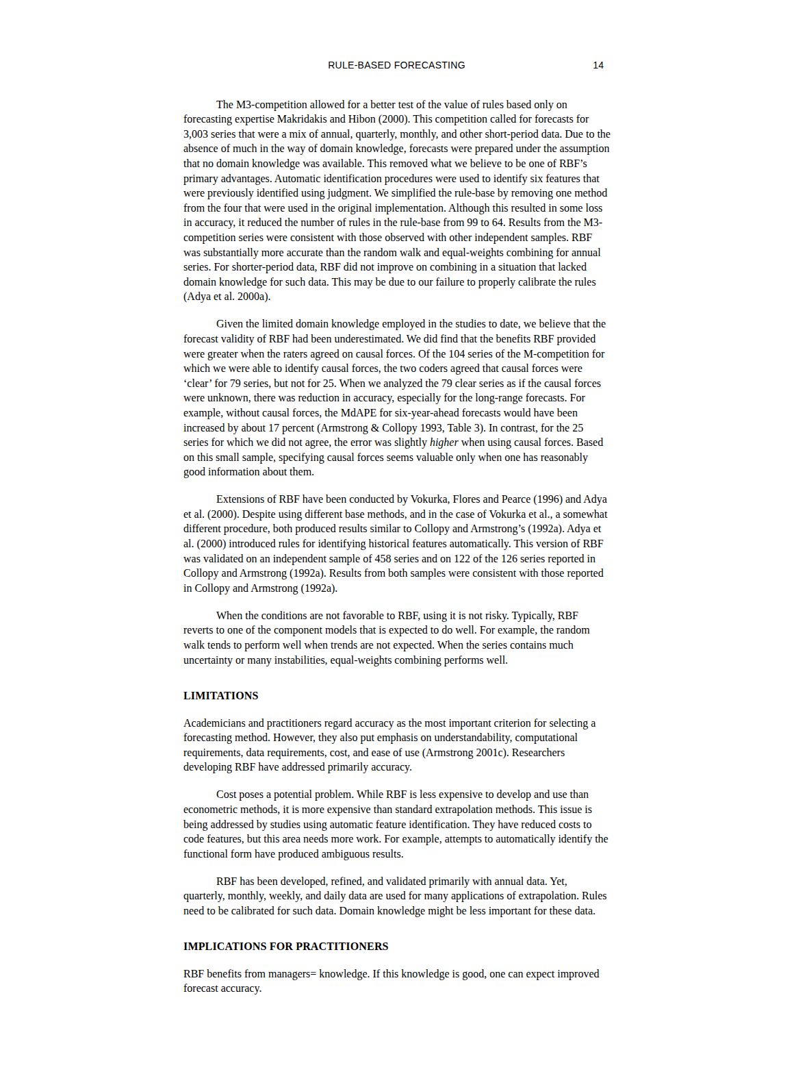RULE-BASED FORECASTING 14
The M3-competition allowed for a better test of the value of rules based only on forecasting expertise Makridakis and Hibon (2000). This competition called for forecasts for 3,003 series that were a mix of annual, quarterly, monthly, and other short-period data. Due to the absence of much in the way of domain knowledge, forecasts were prepared under the assumption that no domain knowledge was available. This removed what we believe to be one of RBF’s primary advantages. Automatic identification procedures were used to identify six features that were previously identified using judgment. We simplified the rule-base by removing one method from the four that were used in the original implementation. Although this resulted in some loss in accuracy, it reduced the number of rules in the rule-base from 99 to 64. Results from the M3-competition series were consistent with those observed with other independent samples. RBF was substantially more accurate than the random walk and equal-weights combining for annual series. For shorter-period data, RBF did not improve on combining in a situation that lacked domain knowledge for such data. This may be due to our failure to properly calibrate the rules (Adya et al. 2000a).
Given the limited domain knowledge employed in the studies to date, we believe that the forecast validity of RBF had been underestimated. We did find that the benefits RBF provided were greater when the raters agreed on causal forces. Of the 104 series of the M-competition for which we were able to identify causal forces, the two coders agreed that causal forces were ‘clear’ for 79 series, but not for 25. When we analyzed the 79 clear series as if the causal forces were unknown, there was reduction in accuracy, especially for the long-range forecasts. For example, without causal forces, the MdAPE for six-year-ahead forecasts would have been increased by about 17 percent (Armstrong & Collopy 1993, Table 3). In contrast, for the 25 series for which we did not agree, the error was slightly higher when using causal forces. Based on this small sample, specifying causal forces seems valuable only when one has reasonably good information about them.
Extensions of RBF have been conducted by Vokurka, Flores and Pearce (1996) and Adya et al. (2000). Despite using different base methods, and in the case of Vokurka et al., a somewhat different procedure, both produced results similar to Collopy and Armstrong’s (1992a). Adya et al. (2000) introduced rules for identifying historical features automatically. This version of RBF was validated on an independent sample of 458 series and on 122 of the 126 series reported in Collopy and Armstrong (1992a). Results from both samples were consistent with those reported in Collopy and Armstrong (1992a).
When the conditions are not favorable to RBF, using it is not risky. Typically, RBF reverts to one of the component models that is expected to do well. For example, the random walk tends to perform well when trends are not expected. When the series contains much uncertainty or many instabilities, equal-weights combining performs well.
LIMITATIONS
Academicians and practitioners regard accuracy as the most important criterion for selecting a forecasting method. However, they also put emphasis on understandability, computational requirements, data requirements, cost, and ease of use (Armstrong 2001c). Researchers developing RBF have addressed primarily accuracy.
Cost poses a potential problem. While RBF is less expensive to develop and use than econometric methods, it is more expensive than standard extrapolation methods. This issue is being addressed by studies using automatic feature identification. They have reduced costs to code features, but this area needs more work. For example, attempts to automatically identify the functional form have produced ambiguous results.
RBF has been developed, refined, and validated primarily with annual data. Yet, quarterly, monthly, weekly, and daily data are used for many applications of extrapolation. Rules need to be calibrated for such data. Domain knowledge might be less important for these data.
IMPLICATIONS FOR PRACTITIONERS
RBF benefits from managers= knowledge. If this knowledge is good, one can expect improved forecast accuracy.